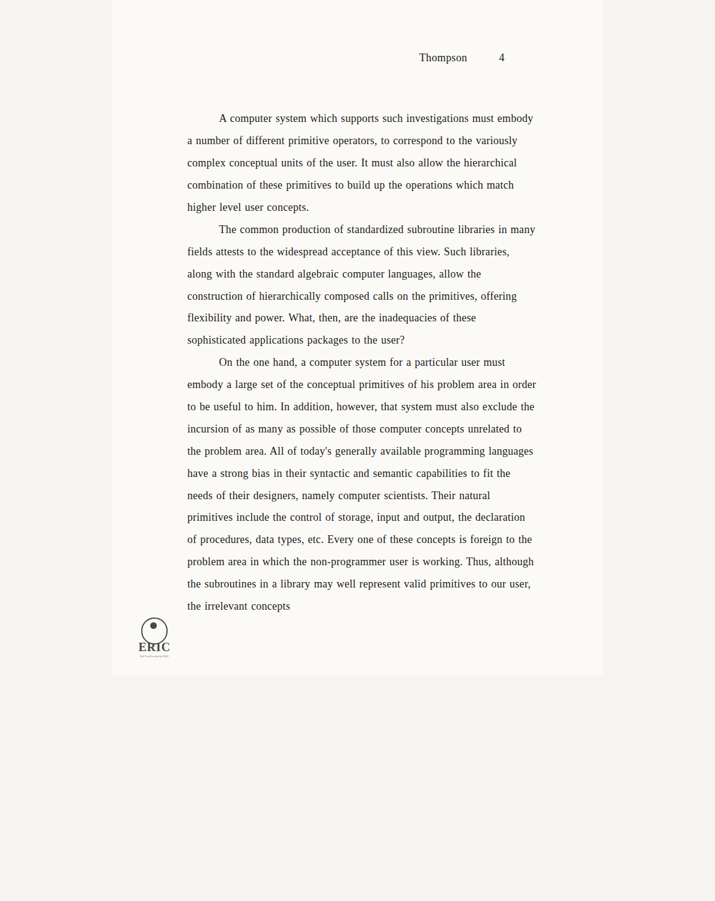Thompson4
A computer system which supports such investigations must embody a number of different primitive operators, to correspond to the variously complex conceptual units of the user. It must also allow the hierarchical combination of these primitives to build up the operations which match higher level user concepts.
The common production of standardized subroutine libraries in many fields attests to the widespread acceptance of this view. Such libraries, along with the standard algebraic computer languages, allow the construction of hierarchically composed calls on the primitives, offering flexibility and power. What, then, are the inadequacies of these sophisticated applications packages to the user?
On the one hand, a computer system for a particular user must embody a large set of the conceptual primitives of his problem area in order to be useful to him. In addition, however, that system must also exclude the incursion of as many as possible of those computer concepts unrelated to the problem area. All of today's generally available programming languages have a strong bias in their syntactic and semantic capabilities to fit the needs of their designers, namely computer scientists. Their natural primitives include the control of storage, input and output, the declaration of procedures, data types, etc. Every one of these concepts is foreign to the problem area in which the non-programmer user is working. Thus, although the subroutines in a library may well represent valid primitives to our user, the irrelevant concepts
ERIC
Full Text Provided by ERIC